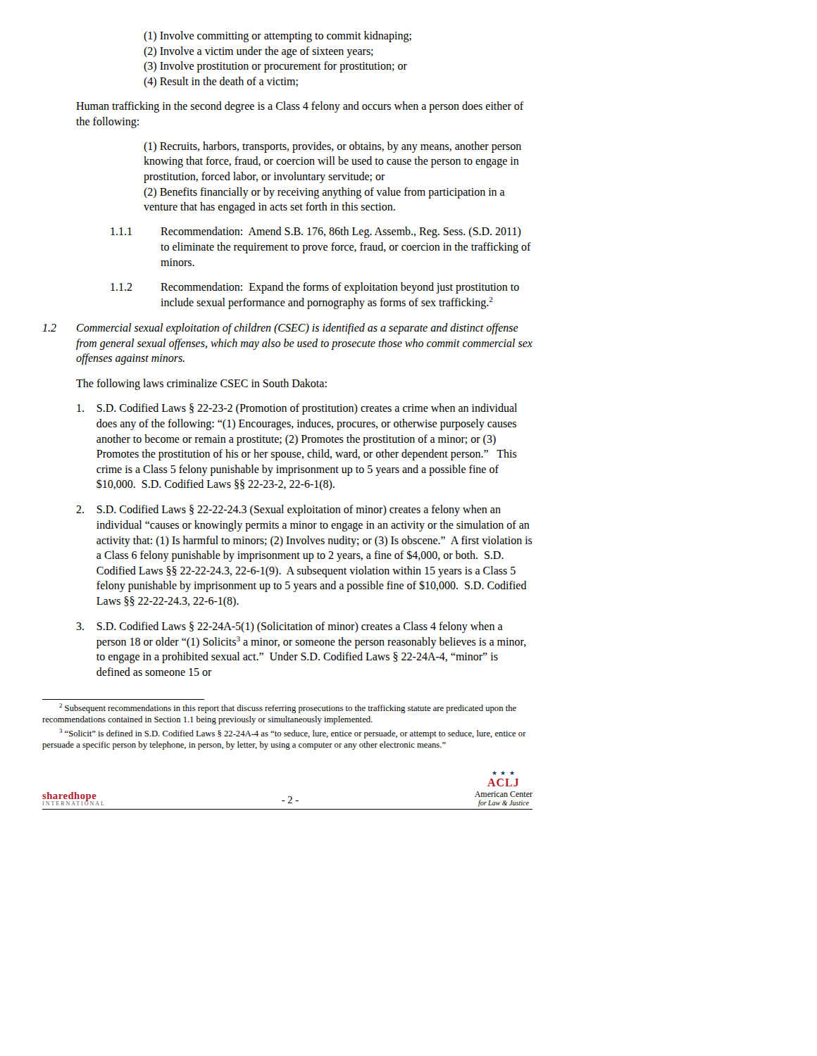(1) Involve committing or attempting to commit kidnaping;
(2) Involve a victim under the age of sixteen years;
(3) Involve prostitution or procurement for prostitution; or
(4) Result in the death of a victim;
Human trafficking in the second degree is a Class 4 felony and occurs when a person does either of the following:
(1) Recruits, harbors, transports, provides, or obtains, by any means, another person knowing that force, fraud, or coercion will be used to cause the person to engage in prostitution, forced labor, or involuntary servitude; or
(2) Benefits financially or by receiving anything of value from participation in a venture that has engaged in acts set forth in this section.
1.1.1
Recommendation: Amend S.B. 176, 86th Leg. Assemb., Reg. Sess. (S.D. 2011) to eliminate the requirement to prove force, fraud, or coercion in the trafficking of minors.
1.1.2
Recommendation: Expand the forms of exploitation beyond just prostitution to include sexual performance and pornography as forms of sex trafficking.2
1.2
Commercial sexual exploitation of children (CSEC) is identified as a separate and distinct offense from general sexual offenses, which may also be used to prosecute those who commit commercial sex offenses against minors.
The following laws criminalize CSEC in South Dakota:
1.
S.D. Codified Laws § 22-23-2 (Promotion of prostitution) creates a crime when an individual does any of the following: “(1) Encourages, induces, procures, or otherwise purposely causes another to become or remain a prostitute; (2) Promotes the prostitution of a minor; or (3) Promotes the prostitution of his or her spouse, child, ward, or other dependent person.” This crime is a Class 5 felony punishable by imprisonment up to 5 years and a possible fine of $10,000. S.D. Codified Laws §§ 22-23-2, 22-6-1(8).
2.
S.D. Codified Laws § 22-22-24.3 (Sexual exploitation of minor) creates a felony when an individual “causes or knowingly permits a minor to engage in an activity or the simulation of an activity that: (1) Is harmful to minors; (2) Involves nudity; or (3) Is obscene.” A first violation is a Class 6 felony punishable by imprisonment up to 2 years, a fine of $4,000, or both. S.D. Codified Laws §§ 22-22-24.3, 22-6-1(9). A subsequent violation within 15 years is a Class 5 felony punishable by imprisonment up to 5 years and a possible fine of $10,000. S.D. Codified Laws §§ 22-22-24.3, 22-6-1(8).
3.
S.D. Codified Laws § 22-24A-5(1) (Solicitation of minor) creates a Class 4 felony when a person 18 or older “(1) Solicits3 a minor, or someone the person reasonably believes is a minor, to engage in a prohibited sexual act.” Under S.D. Codified Laws § 22-24A-4, “minor” is defined as someone 15 or
2 Subsequent recommendations in this report that discuss referring prosecutions to the trafficking statute are predicated upon the recommendations contained in Section 1.1 being previously or simultaneously implemented.
3 “Solicit” is defined in S.D. Codified Laws § 22-24A-4 as “to seduce, lure, entice or persuade, or attempt to seduce, lure, entice or persuade a specific person by telephone, in person, by letter, by using a computer or any other electronic means.”
sharedhope
INTERNATIONAL
- 2 -
★ ★ ★
ACLJ
American Center
for Law & Justice